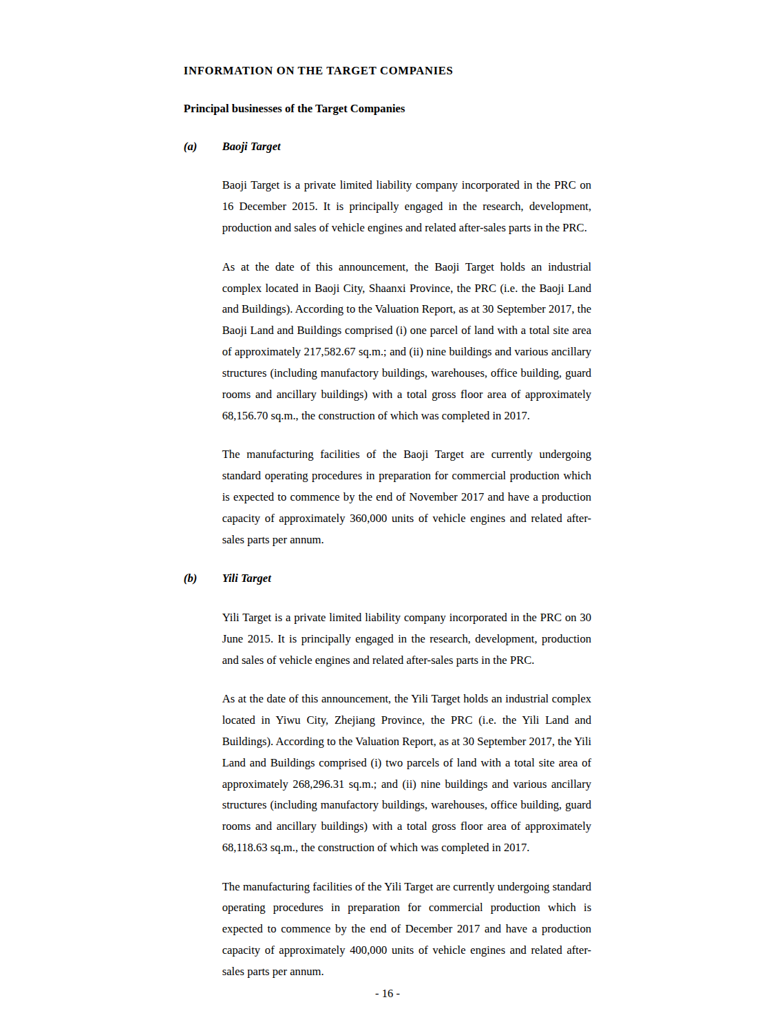INFORMATION ON THE TARGET COMPANIES
Principal businesses of the Target Companies
(a)
Baoji Target
Baoji Target is a private limited liability company incorporated in the PRC on 16 December 2015. It is principally engaged in the research, development, production and sales of vehicle engines and related after-sales parts in the PRC.
As at the date of this announcement, the Baoji Target holds an industrial complex located in Baoji City, Shaanxi Province, the PRC (i.e. the Baoji Land and Buildings). According to the Valuation Report, as at 30 September 2017, the Baoji Land and Buildings comprised (i) one parcel of land with a total site area of approximately 217,582.67 sq.m.; and (ii) nine buildings and various ancillary structures (including manufactory buildings, warehouses, office building, guard rooms and ancillary buildings) with a total gross floor area of approximately 68,156.70 sq.m., the construction of which was completed in 2017.
The manufacturing facilities of the Baoji Target are currently undergoing standard operating procedures in preparation for commercial production which is expected to commence by the end of November 2017 and have a production capacity of approximately 360,000 units of vehicle engines and related after-sales parts per annum.
(b)
Yili Target
Yili Target is a private limited liability company incorporated in the PRC on 30 June 2015. It is principally engaged in the research, development, production and sales of vehicle engines and related after-sales parts in the PRC.
As at the date of this announcement, the Yili Target holds an industrial complex located in Yiwu City, Zhejiang Province, the PRC (i.e. the Yili Land and Buildings). According to the Valuation Report, as at 30 September 2017, the Yili Land and Buildings comprised (i) two parcels of land with a total site area of approximately 268,296.31 sq.m.; and (ii) nine buildings and various ancillary structures (including manufactory buildings, warehouses, office building, guard rooms and ancillary buildings) with a total gross floor area of approximately 68,118.63 sq.m., the construction of which was completed in 2017.
The manufacturing facilities of the Yili Target are currently undergoing standard operating procedures in preparation for commercial production which is expected to commence by the end of December 2017 and have a production capacity of approximately 400,000 units of vehicle engines and related after-sales parts per annum.
- 16 -